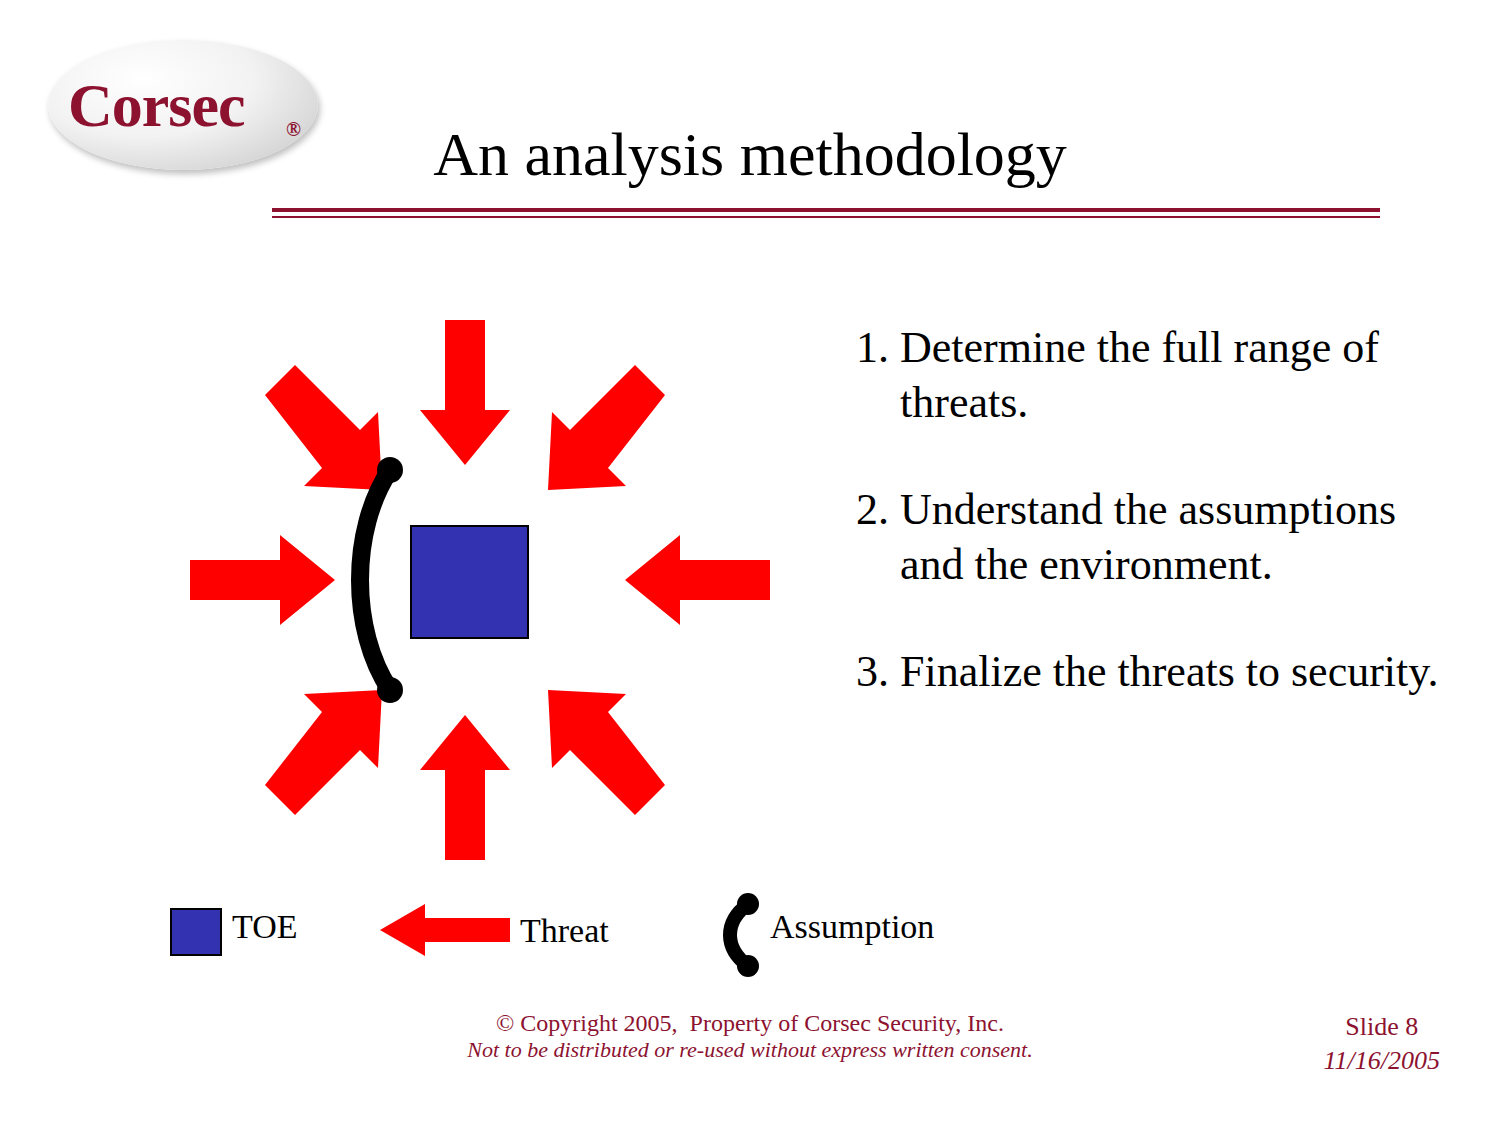Corsec
®
An analysis methodology
Determine the full range of threats.
Understand the assumptions and the environment.
Finalize the threats to security.
TOE
Threat
Assumption
© Copyright 2005, Property of Corsec Security, Inc.
Not to be distributed or re-used without express written consent.
Slide 8
11/16/2005